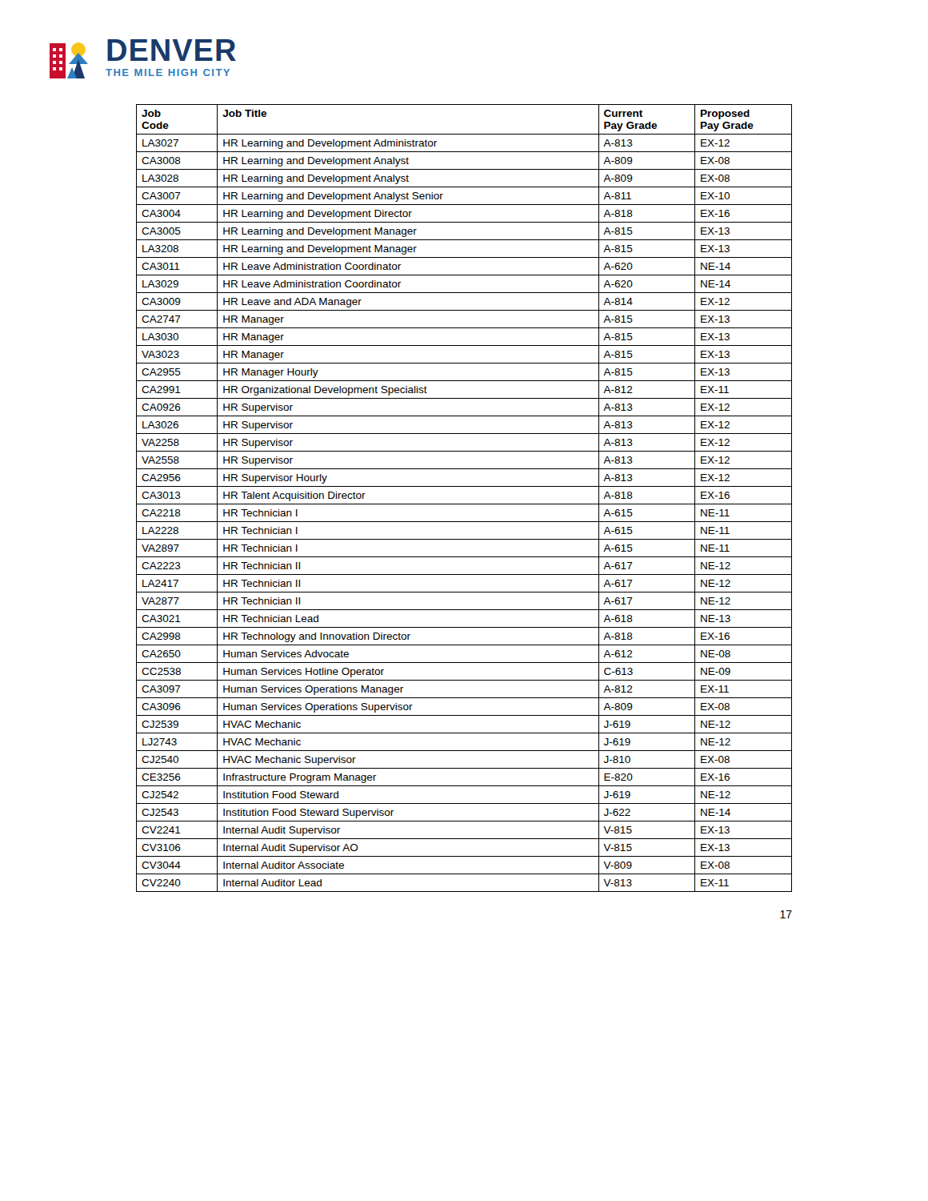DENVER
THE MILE HIGH CITY
| Job Code | Job Title | Current Pay Grade | Proposed Pay Grade |
| --- | --- | --- | --- |
| LA3027 | HR Learning and Development Administrator | A-813 | EX-12 |
| CA3008 | HR Learning and Development Analyst | A-809 | EX-08 |
| LA3028 | HR Learning and Development Analyst | A-809 | EX-08 |
| CA3007 | HR Learning and Development Analyst Senior | A-811 | EX-10 |
| CA3004 | HR Learning and Development Director | A-818 | EX-16 |
| CA3005 | HR Learning and Development Manager | A-815 | EX-13 |
| LA3208 | HR Learning and Development Manager | A-815 | EX-13 |
| CA3011 | HR Leave Administration Coordinator | A-620 | NE-14 |
| LA3029 | HR Leave Administration Coordinator | A-620 | NE-14 |
| CA3009 | HR Leave and ADA Manager | A-814 | EX-12 |
| CA2747 | HR Manager | A-815 | EX-13 |
| LA3030 | HR Manager | A-815 | EX-13 |
| VA3023 | HR Manager | A-815 | EX-13 |
| CA2955 | HR Manager Hourly | A-815 | EX-13 |
| CA2991 | HR Organizational Development Specialist | A-812 | EX-11 |
| CA0926 | HR Supervisor | A-813 | EX-12 |
| LA3026 | HR Supervisor | A-813 | EX-12 |
| VA2258 | HR Supervisor | A-813 | EX-12 |
| VA2558 | HR Supervisor | A-813 | EX-12 |
| CA2956 | HR Supervisor Hourly | A-813 | EX-12 |
| CA3013 | HR Talent Acquisition Director | A-818 | EX-16 |
| CA2218 | HR Technician I | A-615 | NE-11 |
| LA2228 | HR Technician I | A-615 | NE-11 |
| VA2897 | HR Technician I | A-615 | NE-11 |
| CA2223 | HR Technician II | A-617 | NE-12 |
| LA2417 | HR Technician II | A-617 | NE-12 |
| VA2877 | HR Technician II | A-617 | NE-12 |
| CA3021 | HR Technician Lead | A-618 | NE-13 |
| CA2998 | HR Technology and Innovation Director | A-818 | EX-16 |
| CA2650 | Human Services Advocate | A-612 | NE-08 |
| CC2538 | Human Services Hotline Operator | C-613 | NE-09 |
| CA3097 | Human Services Operations Manager | A-812 | EX-11 |
| CA3096 | Human Services Operations Supervisor | A-809 | EX-08 |
| CJ2539 | HVAC Mechanic | J-619 | NE-12 |
| LJ2743 | HVAC Mechanic | J-619 | NE-12 |
| CJ2540 | HVAC Mechanic Supervisor | J-810 | EX-08 |
| CE3256 | Infrastructure Program Manager | E-820 | EX-16 |
| CJ2542 | Institution Food Steward | J-619 | NE-12 |
| CJ2543 | Institution Food Steward Supervisor | J-622 | NE-14 |
| CV2241 | Internal Audit Supervisor | V-815 | EX-13 |
| CV3106 | Internal Audit Supervisor AO | V-815 | EX-13 |
| CV3044 | Internal Auditor Associate | V-809 | EX-08 |
| CV2240 | Internal Auditor Lead | V-813 | EX-11 |
17